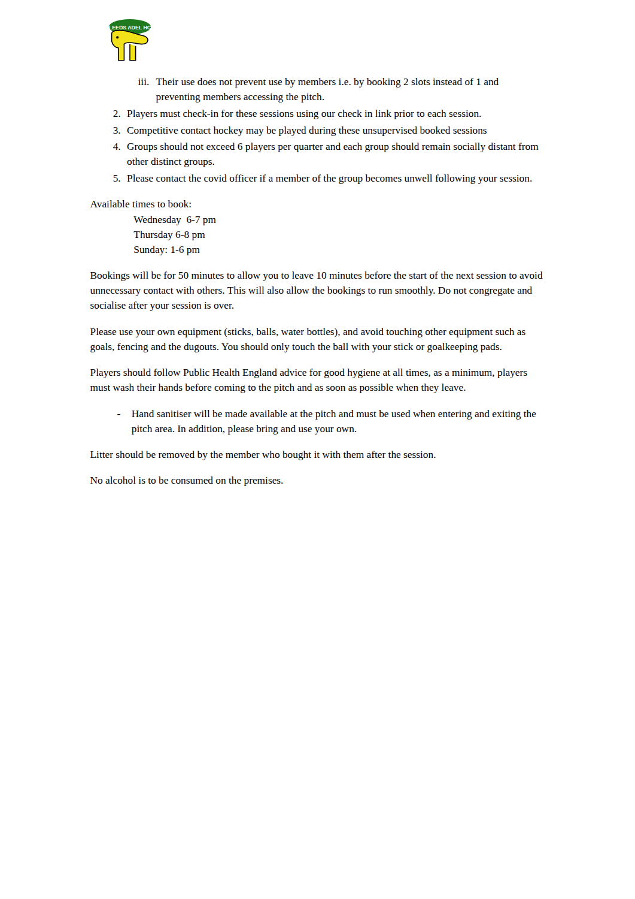LEEDS ADEL HC
Their use does not prevent use by members i.e. by booking 2 slots instead of 1 and preventing members accessing the pitch.
Players must check-in for these sessions using our check in link prior to each session.
Competitive contact hockey may be played during these unsupervised booked sessions
Groups should not exceed 6 players per quarter and each group should remain socially distant from other distinct groups.
Please contact the covid officer if a member of the group becomes unwell following your session.
Available times to book:
Wednesday 6-7 pm
Thursday 6-8 pm
Sunday: 1-6 pm
Bookings will be for 50 minutes to allow you to leave 10 minutes before the start of the next session to avoid unnecessary contact with others. This will also allow the bookings to run smoothly. Do not congregate and socialise after your session is over.
Please use your own equipment (sticks, balls, water bottles), and avoid touching other equipment such as goals, fencing and the dugouts. You should only touch the ball with your stick or goalkeeping pads.
Players should follow Public Health England advice for good hygiene at all times, as a minimum, players must wash their hands before coming to the pitch and as soon as possible when they leave.
Hand sanitiser will be made available at the pitch and must be used when entering and exiting the pitch area. In addition, please bring and use your own.
Litter should be removed by the member who bought it with them after the session.
No alcohol is to be consumed on the premises.